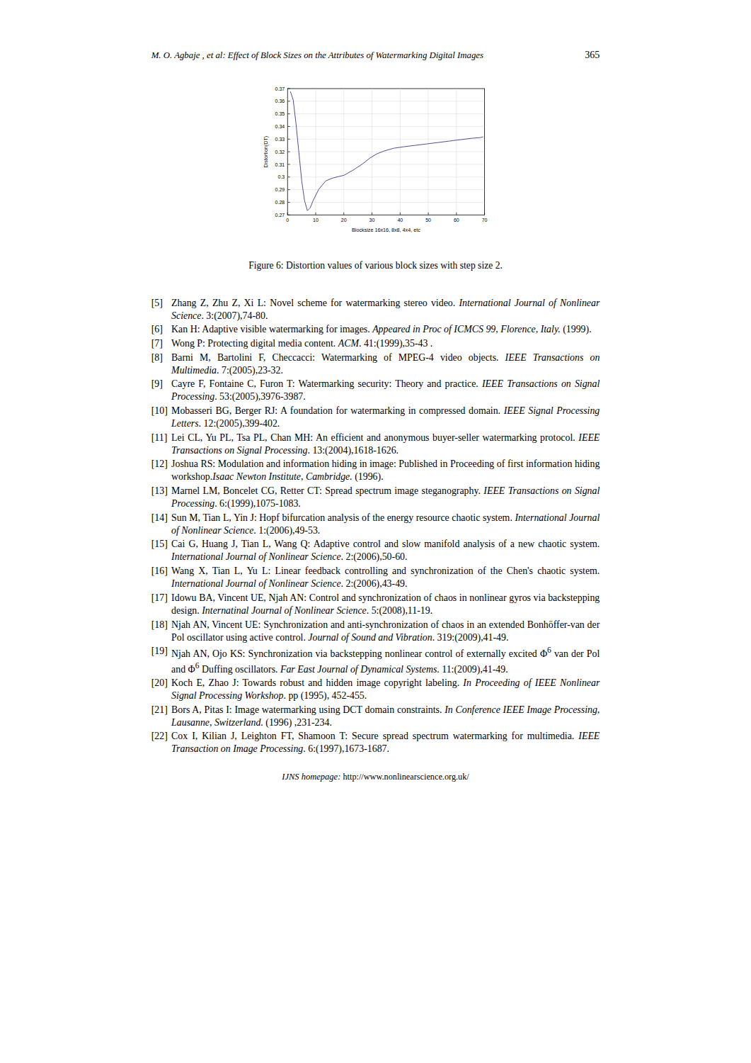M. O. Agbaje , et al: Effect of Block Sizes on the Attributes of Watermarking Digital Images 365
0.37 0.36 0.35 0.34 0.33 0.32 0.31 0.3 0.29 0.28 0.27 0 10 20 30 40 50 60 70 Distortion(DT) Blocksize 16x16, 8x8, 4x4, etc
Figure 6: Distortion values of various block sizes with step size 2.
[5] Zhang Z, Zhu Z, Xi L: Novel scheme for watermarking stereo video. International Journal of Nonlinear Science. 3:(2007),74-80.
[6] Kan H: Adaptive visible watermarking for images. Appeared in Proc of ICMCS 99, Florence, Italy. (1999).
[7] Wong P: Protecting digital media content. ACM. 41:(1999),35-43 .
[8] Barni M, Bartolini F, Checcacci: Watermarking of MPEG-4 video objects. IEEE Transactions on Multimedia. 7:(2005),23-32.
[9] Cayre F, Fontaine C, Furon T: Watermarking security: Theory and practice. IEEE Transactions on Signal Processing. 53:(2005),3976-3987.
[10] Mobasseri BG, Berger RJ: A foundation for watermarking in compressed domain. IEEE Signal Processing Letters. 12:(2005),399-402.
[11] Lei CL, Yu PL, Tsa PL, Chan MH: An efficient and anonymous buyer-seller watermarking protocol. IEEE Transactions on Signal Processing. 13:(2004),1618-1626.
[12] Joshua RS: Modulation and information hiding in image: Published in Proceeding of first information hiding workshop.Isaac Newton Institute, Cambridge. (1996).
[13] Marnel LM, Boncelet CG, Retter CT: Spread spectrum image steganography. IEEE Transactions on Signal Processing. 6:(1999),1075-1083.
[14] Sun M, Tian L, Yin J: Hopf bifurcation analysis of the energy resource chaotic system. International Journal of Nonlinear Science. 1:(2006),49-53.
[15] Cai G, Huang J, Tian L, Wang Q: Adaptive control and slow manifold analysis of a new chaotic system. International Journal of Nonlinear Science. 2:(2006),50-60.
[16] Wang X, Tian L, Yu L: Linear feedback controlling and synchronization of the Chen's chaotic system. International Journal of Nonlinear Science. 2:(2006),43-49.
[17] Idowu BA, Vincent UE, Njah AN: Control and synchronization of chaos in nonlinear gyros via backstepping design. Internatinal Journal of Nonlinear Science. 5:(2008),11-19.
[18] Njah AN, Vincent UE: Synchronization and anti-synchronization of chaos in an extended Bonhöffer-van der Pol oscillator using active control. Journal of Sound and Vibration. 319:(2009),41-49.
[19] Njah AN, Ojo KS: Synchronization via backstepping nonlinear control of externally excited Φ6 van der Pol and Φ6 Duffing oscillators. Far East Journal of Dynamical Systems. 11:(2009),41-49.
[20] Koch E, Zhao J: Towards robust and hidden image copyright labeling. In Proceeding of IEEE Nonlinear Signal Processing Workshop. pp (1995), 452-455.
[21] Bors A, Pitas I: Image watermarking using DCT domain constraints. In Conference IEEE Image Processing, Lausanne, Switzerland. (1996) ,231-234.
[22] Cox I, Kilian J, Leighton FT, Shamoon T: Secure spread spectrum watermarking for multimedia. IEEE Transaction on Image Processing. 6:(1997),1673-1687.
IJNS homepage: http://www.nonlinearscience.org.uk/